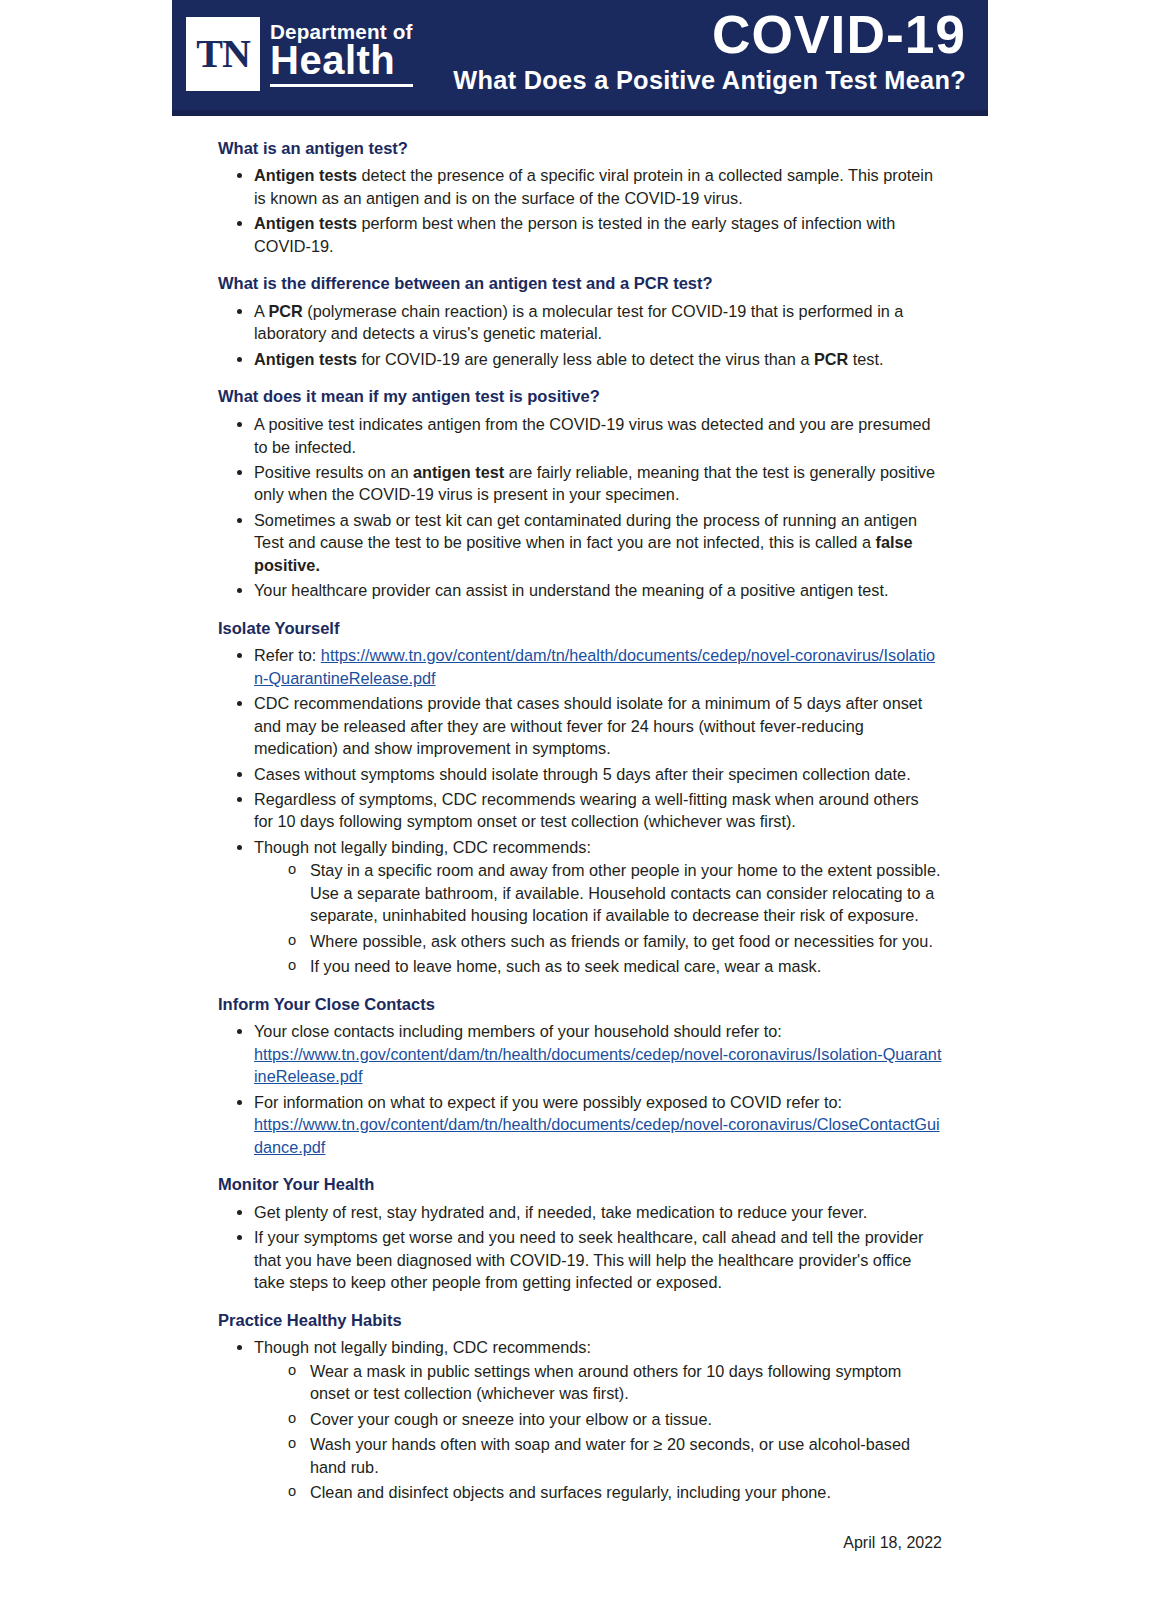TN
Department of Health
COVID-19
What Does a Positive Antigen Test Mean?
What is an antigen test?
Antigen tests detect the presence of a specific viral protein in a collected sample. This protein is known as an antigen and is on the surface of the COVID-19 virus.
Antigen tests perform best when the person is tested in the early stages of infection with COVID-19.
What is the difference between an antigen test and a PCR test?
A PCR (polymerase chain reaction) is a molecular test for COVID-19 that is performed in a laboratory and detects a virus's genetic material.
Antigen tests for COVID-19 are generally less able to detect the virus than a PCR test.
What does it mean if my antigen test is positive?
A positive test indicates antigen from the COVID-19 virus was detected and you are presumed to be infected.
Positive results on an antigen test are fairly reliable, meaning that the test is generally positive only when the COVID-19 virus is present in your specimen.
Sometimes a swab or test kit can get contaminated during the process of running an antigen Test and cause the test to be positive when in fact you are not infected, this is called a false positive.
Your healthcare provider can assist in understand the meaning of a positive antigen test.
Isolate Yourself
Refer to: https://www.tn.gov/content/dam/tn/health/documents/cedep/novel-coronavirus/Isolation-QuarantineRelease.pdf
CDC recommendations provide that cases should isolate for a minimum of 5 days after onset and may be released after they are without fever for 24 hours (without fever-reducing medication) and show improvement in symptoms.
Cases without symptoms should isolate through 5 days after their specimen collection date.
Regardless of symptoms, CDC recommends wearing a well-fitting mask when around others for 10 days following symptom onset or test collection (whichever was first).
Though not legally binding, CDC recommends:
Stay in a specific room and away from other people in your home to the extent possible. Use a separate bathroom, if available. Household contacts can consider relocating to a separate, uninhabited housing location if available to decrease their risk of exposure.
Where possible, ask others such as friends or family, to get food or necessities for you.
If you need to leave home, such as to seek medical care, wear a mask.
Inform Your Close Contacts
Your close contacts including members of your household should refer to: https://www.tn.gov/content/dam/tn/health/documents/cedep/novel-coronavirus/Isolation-QuarantineRelease.pdf
For information on what to expect if you were possibly exposed to COVID refer to: https://www.tn.gov/content/dam/tn/health/documents/cedep/novel-coronavirus/CloseContactGuidance.pdf
Monitor Your Health
Get plenty of rest, stay hydrated and, if needed, take medication to reduce your fever.
If your symptoms get worse and you need to seek healthcare, call ahead and tell the provider that you have been diagnosed with COVID-19. This will help the healthcare provider's office take steps to keep other people from getting infected or exposed.
Practice Healthy Habits
Though not legally binding, CDC recommends:
Wear a mask in public settings when around others for 10 days following symptom onset or test collection (whichever was first).
Cover your cough or sneeze into your elbow or a tissue.
Wash your hands often with soap and water for ≥ 20 seconds, or use alcohol-based hand rub.
Clean and disinfect objects and surfaces regularly, including your phone.
April 18, 2022